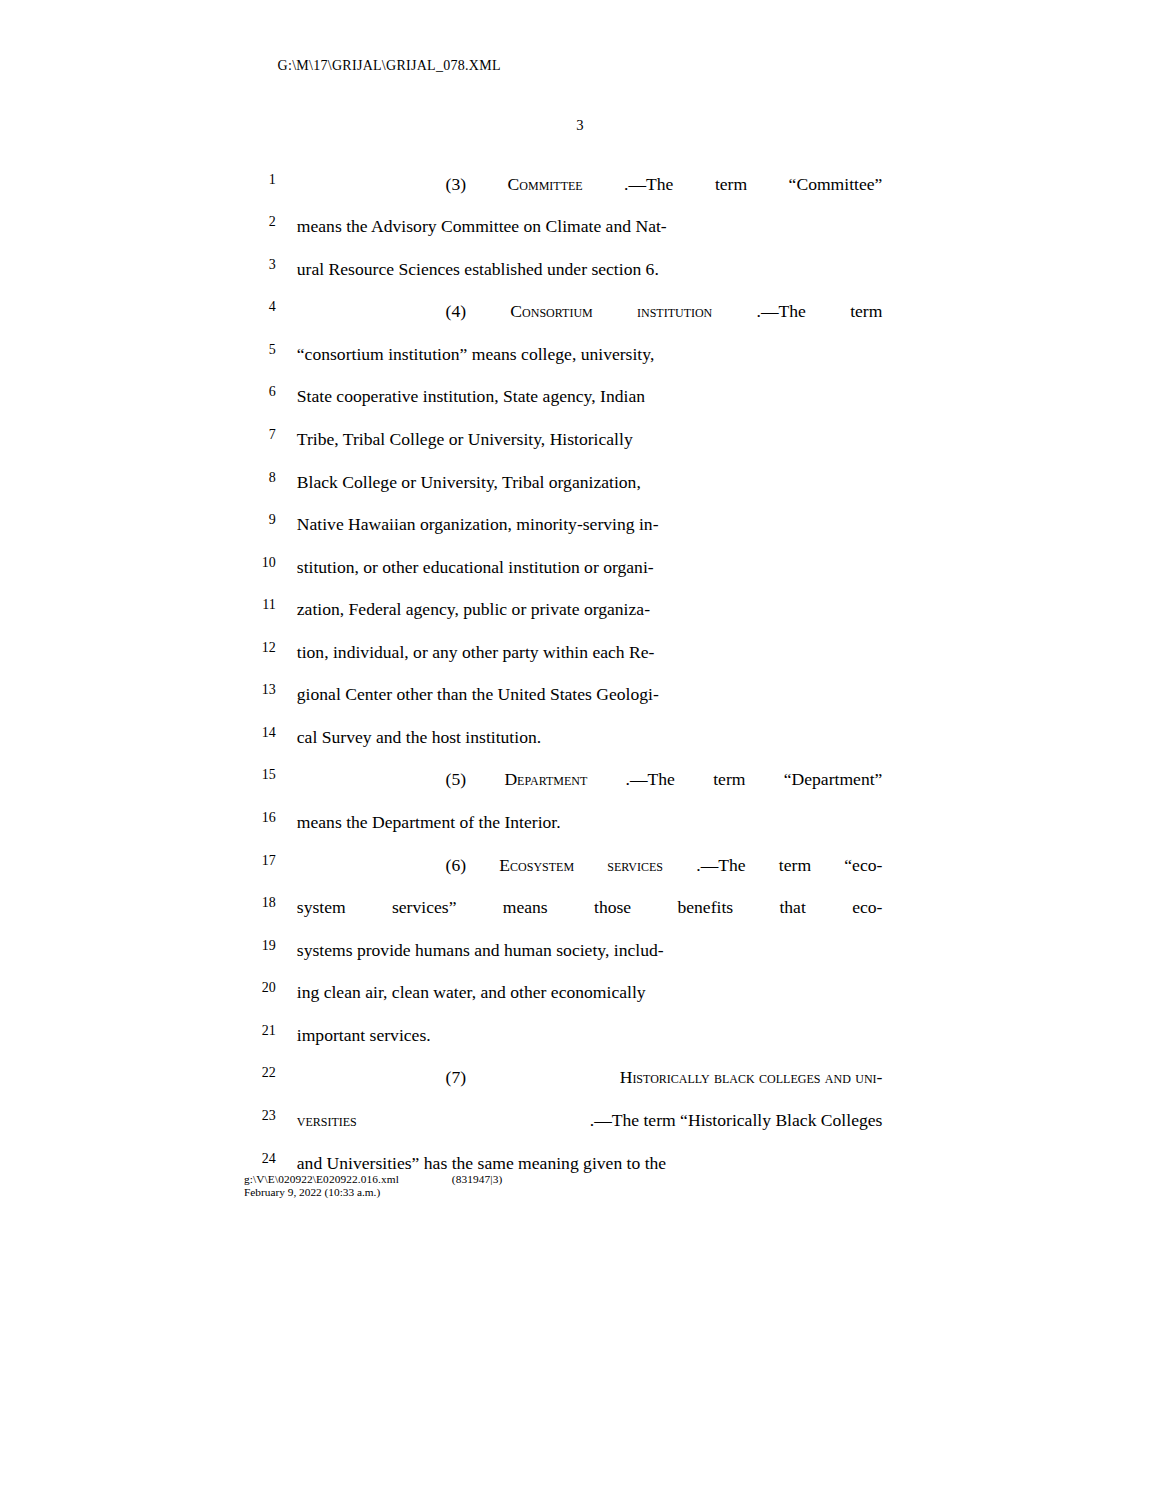G:\M\17\GRIJAL\GRIJAL_078.XML
3
(3) Committee.—The term“Committee”
means the Advisory Committee on Climate and Nat-
ural Resource Sciences established under section 6.
(4) Consortium institution.—The term
“consortium institution” means college, university,
State cooperative institution, State agency, Indian
Tribe, Tribal College or University, Historically
Black College or University, Tribal organization,
Native Hawaiian organization, minority-serving in-
stitution, or other educational institution or organi-
zation, Federal agency, public or private organiza-
tion, individual, or any other party within each Re-
gional Center other than the United States Geologi-
cal Survey and the host institution.
(5) Department.—The term“Department”
means the Department of the Interior.
(6) Ecosystem services.—The term“eco-
system services”means those benefits that eco-
systems provide humans and human society, includ-
ing clean air, clean water, and other economically
important services.
(7) Historically black colleges and uni-
versities.—The term “Historically Black Colleges
and Universities” has the same meaning given to the
g:\V\E\020922\E020922.016.xml (831947|3)
February 9, 2022 (10:33 a.m.)